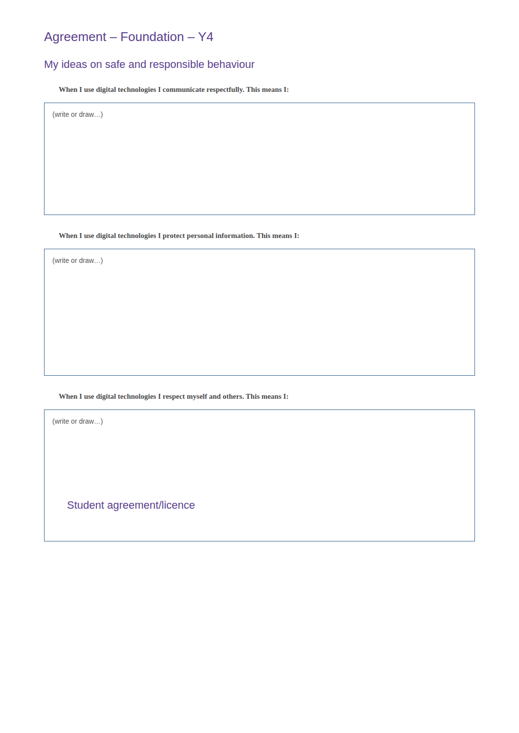Agreement – Foundation – Y4
My ideas on safe and responsible behaviour
When I use digital technologies I communicate respectfully. This means I:
(write or draw…)
When I use digital technologies I protect personal information. This means I:
(write or draw…)
When I use digital technologies I respect myself and others. This means I:
(write or draw…)
Student agreement/licence